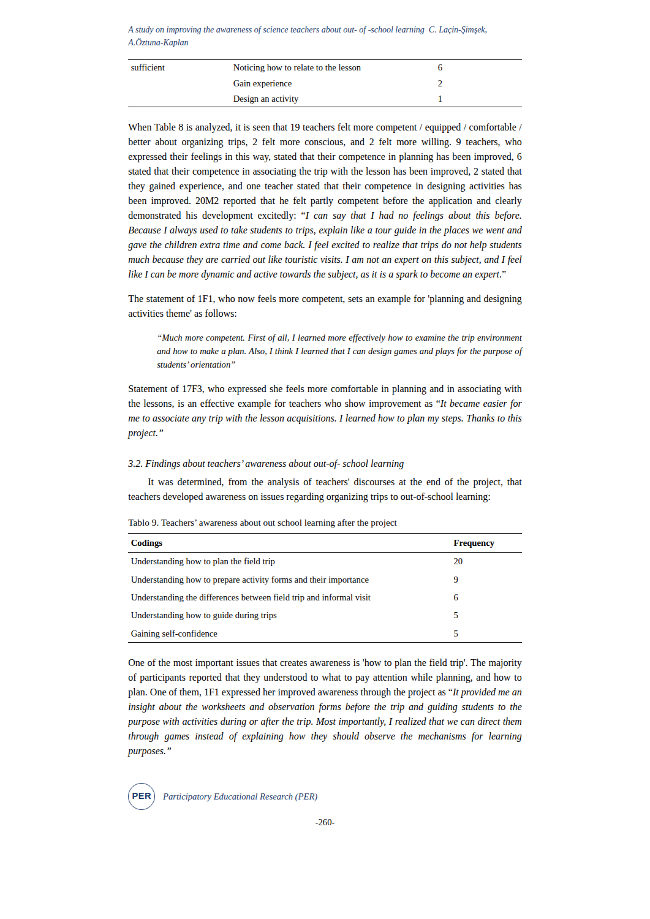A study on improving the awareness of science teachers about out- of -school learning C. Laçin-Şimşek, A.Öztuna-Kaplan
| sufficient | Noticing how to relate to the lesson | 6 |
| | Gain experience | 2 |
| | Design an activity | 1 |
When Table 8 is analyzed, it is seen that 19 teachers felt more competent / equipped / comfortable / better about organizing trips, 2 felt more conscious, and 2 felt more willing. 9 teachers, who expressed their feelings in this way, stated that their competence in planning has been improved, 6 stated that their competence in associating the trip with the lesson has been improved, 2 stated that they gained experience, and one teacher stated that their competence in designing activities has been improved. 20M2 reported that he felt partly competent before the application and clearly demonstrated his development excitedly: “I can say that I had no feelings about this before. Because I always used to take students to trips, explain like a tour guide in the places we went and gave the children extra time and come back. I feel excited to realize that trips do not help students much because they are carried out like touristic visits. I am not an expert on this subject, and I feel like I can be more dynamic and active towards the subject, as it is a spark to become an expert.”
The statement of 1F1, who now feels more competent, sets an example for 'planning and designing activities theme' as follows:
“Much more competent. First of all, I learned more effectively how to examine the trip environment and how to make a plan. Also, I think I learned that I can design games and plays for the purpose of students’ orientation”
Statement of 17F3, who expressed she feels more comfortable in planning and in associating with the lessons, is an effective example for teachers who show improvement as “It became easier for me to associate any trip with the lesson acquisitions. I learned how to plan my steps. Thanks to this project.”
3.2. Findings about teachers’ awareness about out-of- school learning
It was determined, from the analysis of teachers' discourses at the end of the project, that teachers developed awareness on issues regarding organizing trips to out-of-school learning:
Tablo 9. Teachers’ awareness about out school learning after the project
| Codings | Frequency |
| --- | --- |
| Understanding how to plan the field trip | 20 |
| Understanding how to prepare activity forms and their importance | 9 |
| Understanding the differences between field trip and informal visit | 6 |
| Understanding how to guide during trips | 5 |
| Gaining self-confidence | 5 |
One of the most important issues that creates awareness is 'how to plan the field trip'. The majority of participants reported that they understood to what to pay attention while planning, and how to plan. One of them, 1F1 expressed her improved awareness through the project as “It provided me an insight about the worksheets and observation forms before the trip and guiding students to the purpose with activities during or after the trip. Most importantly, I realized that we can direct them through games instead of explaining how they should observe the mechanisms for learning purposes.”
PER
Participatory Educational Research (PER)
-260-